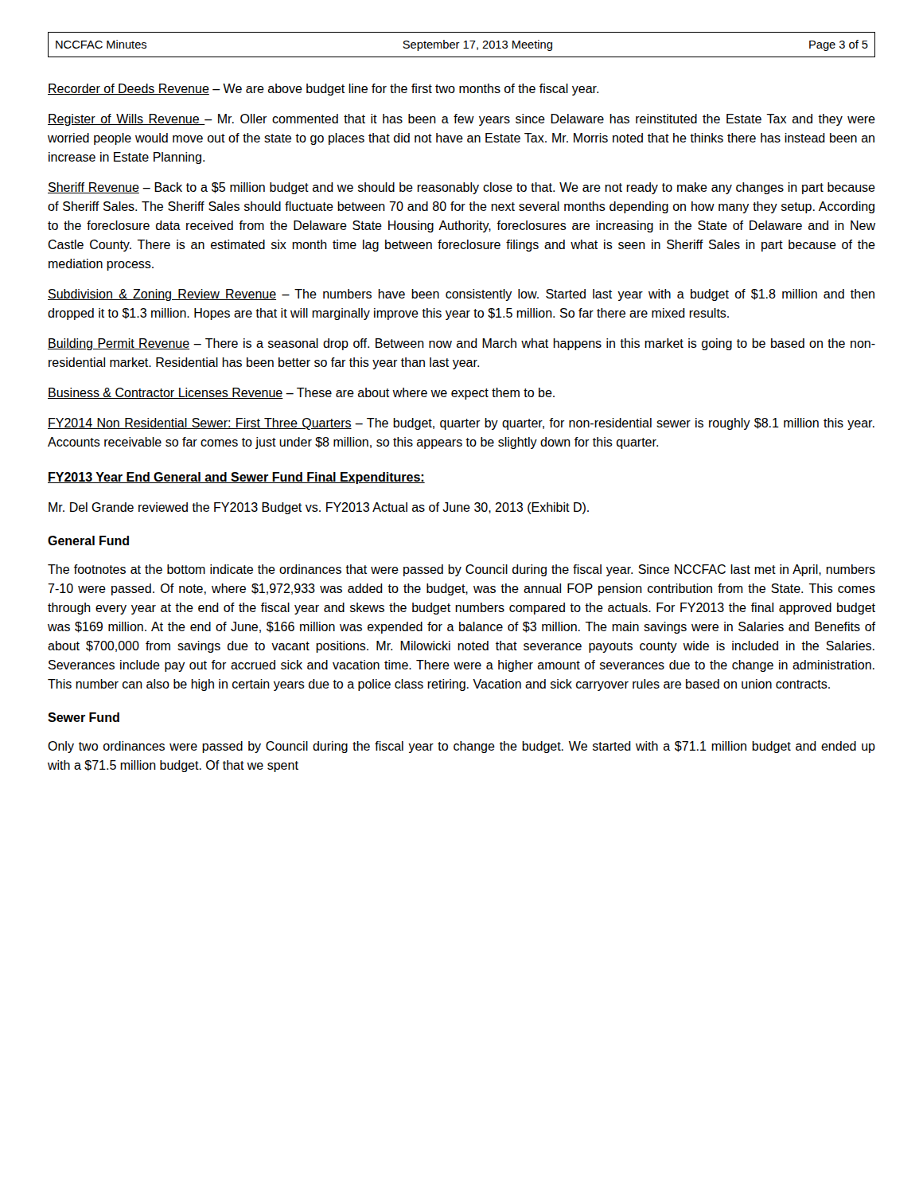NCCFAC Minutes September 17, 2013 Meeting Page 3 of 5
Recorder of Deeds Revenue – We are above budget line for the first two months of the fiscal year.
Register of Wills Revenue – Mr. Oller commented that it has been a few years since Delaware has reinstituted the Estate Tax and they were worried people would move out of the state to go places that did not have an Estate Tax. Mr. Morris noted that he thinks there has instead been an increase in Estate Planning.
Sheriff Revenue – Back to a $5 million budget and we should be reasonably close to that. We are not ready to make any changes in part because of Sheriff Sales. The Sheriff Sales should fluctuate between 70 and 80 for the next several months depending on how many they setup. According to the foreclosure data received from the Delaware State Housing Authority, foreclosures are increasing in the State of Delaware and in New Castle County. There is an estimated six month time lag between foreclosure filings and what is seen in Sheriff Sales in part because of the mediation process.
Subdivision & Zoning Review Revenue – The numbers have been consistently low. Started last year with a budget of $1.8 million and then dropped it to $1.3 million. Hopes are that it will marginally improve this year to $1.5 million. So far there are mixed results.
Building Permit Revenue – There is a seasonal drop off. Between now and March what happens in this market is going to be based on the non-residential market. Residential has been better so far this year than last year.
Business & Contractor Licenses Revenue – These are about where we expect them to be.
FY2014 Non Residential Sewer: First Three Quarters – The budget, quarter by quarter, for non-residential sewer is roughly $8.1 million this year. Accounts receivable so far comes to just under $8 million, so this appears to be slightly down for this quarter.
FY2013 Year End General and Sewer Fund Final Expenditures:
Mr. Del Grande reviewed the FY2013 Budget vs. FY2013 Actual as of June 30, 2013 (Exhibit D).
General Fund
The footnotes at the bottom indicate the ordinances that were passed by Council during the fiscal year. Since NCCFAC last met in April, numbers 7-10 were passed. Of note, where $1,972,933 was added to the budget, was the annual FOP pension contribution from the State. This comes through every year at the end of the fiscal year and skews the budget numbers compared to the actuals. For FY2013 the final approved budget was $169 million. At the end of June, $166 million was expended for a balance of $3 million. The main savings were in Salaries and Benefits of about $700,000 from savings due to vacant positions. Mr. Milowicki noted that severance payouts county wide is included in the Salaries. Severances include pay out for accrued sick and vacation time. There were a higher amount of severances due to the change in administration. This number can also be high in certain years due to a police class retiring. Vacation and sick carryover rules are based on union contracts.
Sewer Fund
Only two ordinances were passed by Council during the fiscal year to change the budget. We started with a $71.1 million budget and ended up with a $71.5 million budget. Of that we spent